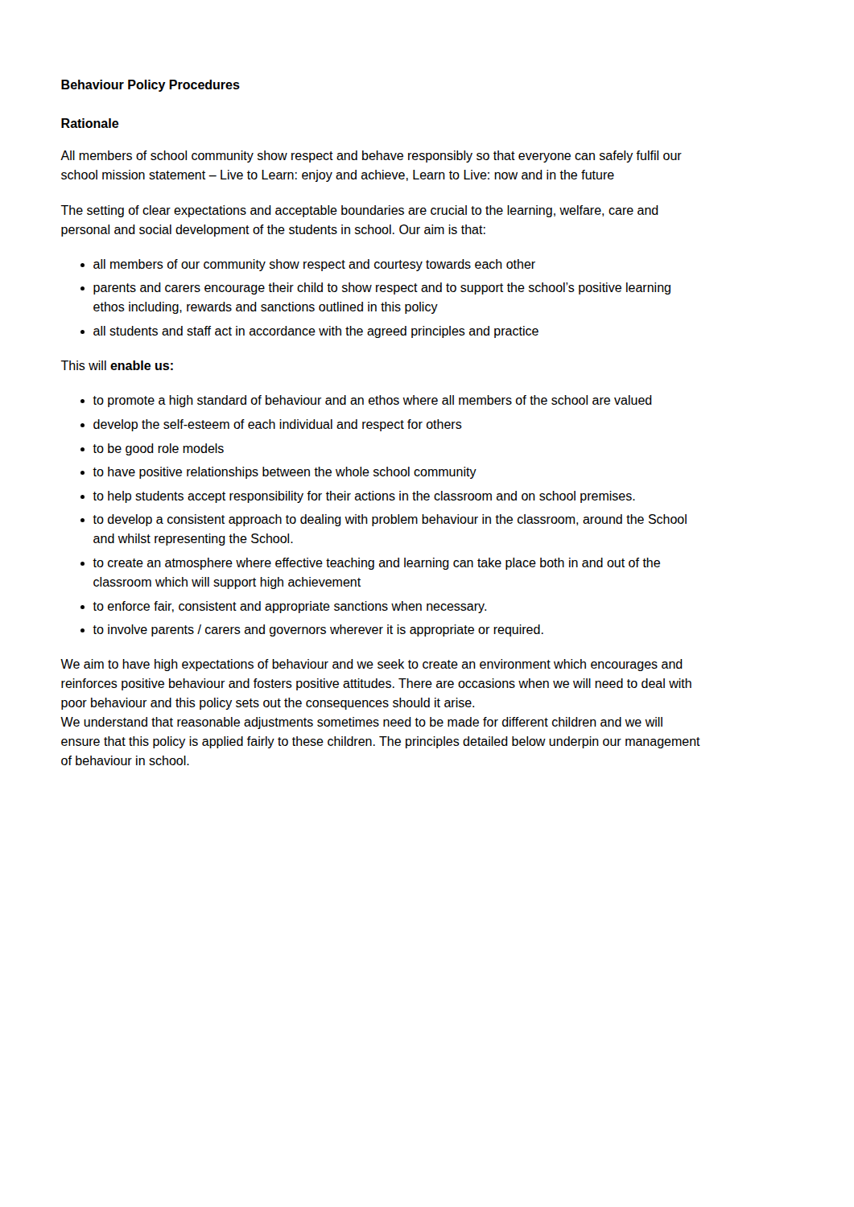Behaviour Policy Procedures
Rationale
All members of school community show respect and behave responsibly so that everyone can safely fulfil our school mission statement – Live to Learn: enjoy and achieve, Learn to Live: now and in the future
The setting of clear expectations and acceptable boundaries are crucial to the learning, welfare, care and personal and social development of the students in school. Our aim is that:
all members of our community show respect and courtesy towards each other
parents and carers encourage their child to show respect and to support the school’s positive learning ethos including, rewards and sanctions outlined in this policy
all students and staff act in accordance with the agreed principles and practice
This will enable us:
to promote a high standard of behaviour and an ethos where all members of the school are valued
develop the self-esteem of each individual and respect for others
to be good role models
to have positive relationships between the whole school community
to help students accept responsibility for their actions in the classroom and on school premises.
to develop a consistent approach to dealing with problem behaviour in the classroom, around the School and whilst representing the School.
to create an atmosphere where effective teaching and learning can take place both in and out of the classroom which will support high achievement
to enforce fair, consistent and appropriate sanctions when necessary.
to involve parents / carers and governors wherever it is appropriate or required.
We aim to have high expectations of behaviour and we seek to create an environment which encourages and reinforces positive behaviour and fosters positive attitudes. There are occasions when we will need to deal with poor behaviour and this policy sets out the consequences should it arise.
We understand that reasonable adjustments sometimes need to be made for different children and we will ensure that this policy is applied fairly to these children. The principles detailed below underpin our management of behaviour in school.